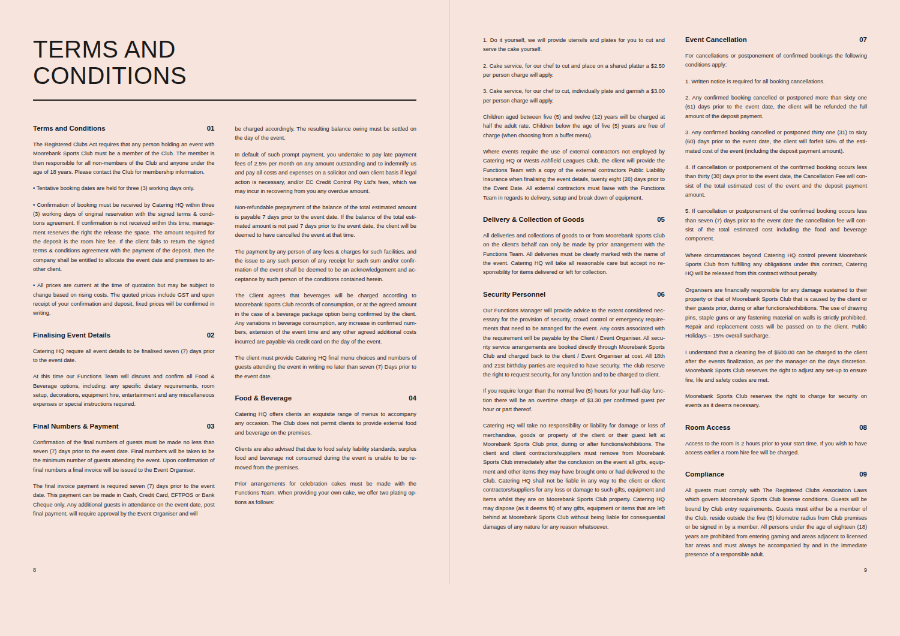TERMS AND
CONDITIONS
Terms and Conditions 01
The Registered Clubs Act requires that any person holding an event with Moorebank Sports Club must be a member of the Club. The member is then responsible for all non-members of the Club and anyone under the age of 18 years. Please contact the Club for membership information.
• Tentative booking dates are held for three (3) working days only.
• Confirmation of booking must be received by Catering HQ within three (3) working days of original reservation with the signed terms & conditions agreement. If confirmation is not received within this time, management reserves the right the release the space. The amount required for the deposit is the room hire fee. If the client fails to return the signed terms & conditions agreement with the payment of the deposit, then the company shall be entitled to allocate the event date and premises to another client.
• All prices are current at the time of quotation but may be subject to change based on rising costs. The quoted prices include GST and upon receipt of your confirmation and deposit, fixed prices will be confirmed in writing.
Finalising Event Details 02
Catering HQ require all event details to be finalised seven (7) days prior to the event date.
At this time our Functions Team will discuss and confirm all Food & Beverage options, including: any specific dietary requirements, room setup, decorations, equipment hire, entertainment and any miscellaneous expenses or special instructions required.
Final Numbers & Payment 03
Confirmation of the final numbers of guests must be made no less than seven (7) days prior to the event date. Final numbers will be taken to be the minimum number of guests attending the event. Upon confirmation of final numbers a final invoice will be issued to the Event Organiser.
The final invoice payment is required seven (7) days prior to the event date. This payment can be made in Cash, Credit Card, EFTPOS or Bank Cheque only. Any additional guests in attendance on the event date, post final payment, will require approval by the Event Organiser and will
be charged accordingly. The resulting balance owing must be settled on the day of the event.
In default of such prompt payment, you undertake to pay late payment fees of 2.5% per month on any amount outstanding and to indemnify us and pay all costs and expenses on a solicitor and own client basis if legal action is necessary, and/or EC Credit Control Pty Ltd's fees, which we may incur in recovering from you any overdue amount.
Non-refundable prepayment of the balance of the total estimated amount is payable 7 days prior to the event date. If the balance of the total estimated amount is not paid 7 days prior to the event date, the client will be deemed to have cancelled the event at that time.
The payment by any person of any fees & charges for such facilities, and the issue to any such person of any receipt for such sum and/or confirmation of the event shall be deemed to be an acknowledgement and acceptance by such person of the conditions contained herein.
The Client agrees that beverages will be charged according to Moorebank Sports Club records of consumption, or at the agreed amount in the case of a beverage package option being confirmed by the client. Any variations in beverage consumption, any increase in confirmed numbers, extension of the event time and any other agreed additional costs incurred are payable via credit card on the day of the event.
The client must provide Catering HQ final menu choices and numbers of guests attending the event in writing no later than seven (7) Days prior to the event date.
Food & Beverage 04
Catering HQ offers clients an exquisite range of menus to accompany any occasion. The Club does not permit clients to provide external food and beverage on the premises.
Clients are also advised that due to food safety liability standards, surplus food and beverage not consumed during the event is unable to be removed from the premises.
Prior arrangements for celebration cakes must be made with the Functions Team. When providing your own cake, we offer two plating options as follows:
8
1. Do it yourself, we will provide utensils and plates for you to cut and serve the cake yourself.
2. Cake service, for our chef to cut and place on a shared platter a $2.50 per person charge will apply.
3. Cake service, for our chef to cut, individually plate and garnish a $3.00 per person charge will apply.
Children aged between five (5) and twelve (12) years will be charged at half the adult rate. Children below the age of five (5) years are free of charge (when choosing from a buffet menu).
Where events require the use of external contractors not employed by Catering HQ or Wests Ashfield Leagues Club, the client will provide the Functions Team with a copy of the external contractors Public Liability Insurance when finalising the event details, twenty eight (28) days prior to the Event Date. All external contractors must liaise with the Functions Team in regards to delivery, setup and break down of equipment.
Delivery & Collection of Goods 05
All deliveries and collections of goods to or from Moorebank Sports Club on the client's behalf can only be made by prior arrangement with the Functions Team. All deliveries must be clearly marked with the name of the event. Catering HQ will take all reasonable care but accept no responsibility for items delivered or left for collection.
Security Personnel 06
Our Functions Manager will provide advice to the extent considered necessary for the provision of security, crowd control or emergency requirements that need to be arranged for the event. Any costs associated with the requirement will be payable by the Client / Event Organiser. All security service arrangements are booked directly through Moorebank Sports Club and charged back to the client / Event Organiser at cost. All 18th and 21st birthday parties are required to have security. The club reserve the right to request security, for any function and to be charged to client.
If you require longer than the normal five (5) hours for your half-day function there will be an overtime charge of $3.30 per confirmed guest per hour or part thereof.
Catering HQ will take no responsibility or liability for damage or loss of merchandise, goods or property of the client or their guest left at Moorebank Sports Club prior, during or after functions/exhibitions. The client and client contractors/suppliers must remove from Moorebank Sports Club immediately after the conclusion on the event all gifts, equipment and other items they may have brought onto or had delivered to the Club. Catering HQ shall not be liable in any way to the client or client contractors/suppliers for any loss or damage to such gifts, equipment and items whilst they are on Moorebank Sports Club property. Catering HQ may dispose (as it deems fit) of any gifts, equipment or items that are left behind at Moorebank Sports Club without being liable for consequential damages of any nature for any reason whatsoever.
Event Cancellation 07
For cancellations or postponement of confirmed bookings the following conditions apply:
1. Written notice is required for all booking cancellations.
2. Any confirmed booking cancelled or postponed more than sixty one (61) days prior to the event date, the client will be refunded the full amount of the deposit payment.
3. Any confirmed booking cancelled or postponed thirty one (31) to sixty (60) days prior to the event date, the client will forfeit 50% of the estimated cost of the event (including the deposit payment amount).
4. If cancellation or postponement of the confirmed booking occurs less than thirty (30) days prior to the event date, the Cancellation Fee will consist of the total estimated cost of the event and the deposit payment amount.
5. If cancellation or postponement of the confirmed booking occurs less than seven (7) days prior to the event date the cancellation fee will consist of the total estimated cost including the food and beverage component.
Where circumstances beyond Catering HQ control prevent Moorebank Sports Club from fulfilling any obligations under this contract, Catering HQ will be released from this contract without penalty.
Organisers are financially responsible for any damage sustained to their property or that of Moorebank Sports Club that is caused by the client or their guests prior, during or after functions/exhibitions. The use of drawing pins, staple guns or any fastening material on walls is strictly prohibited. Repair and replacement costs will be passed on to the client. Public Holidays – 15% overall surcharge.
I understand that a cleaning fee of $500.00 can be charged to the client after the events finalization, as per the manager on the days discretion. Moorebank Sports Club reserves the right to adjust any set-up to ensure fire, life and safety codes are met.
Moorebank Sports Club reserves the right to charge for security on events as it deems necessary.
Room Access 08
Access to the room is 2 hours prior to your start time. If you wish to have access earlier a room hire fee will be charged.
Compliance 09
All guests must comply with The Registered Clubs Association Laws which govern Moorebank Sports Club license conditions. Guests will be bound by Club entry requirements. Guests must either be a member of the Club, reside outside the five (5) kilometre radius from Club premises or be signed in by a member. All persons under the age of eighteen (18) years are prohibited from entering gaming and areas adjacent to licensed bar areas and must always be accompanied by and in the immediate presence of a responsible adult.
9